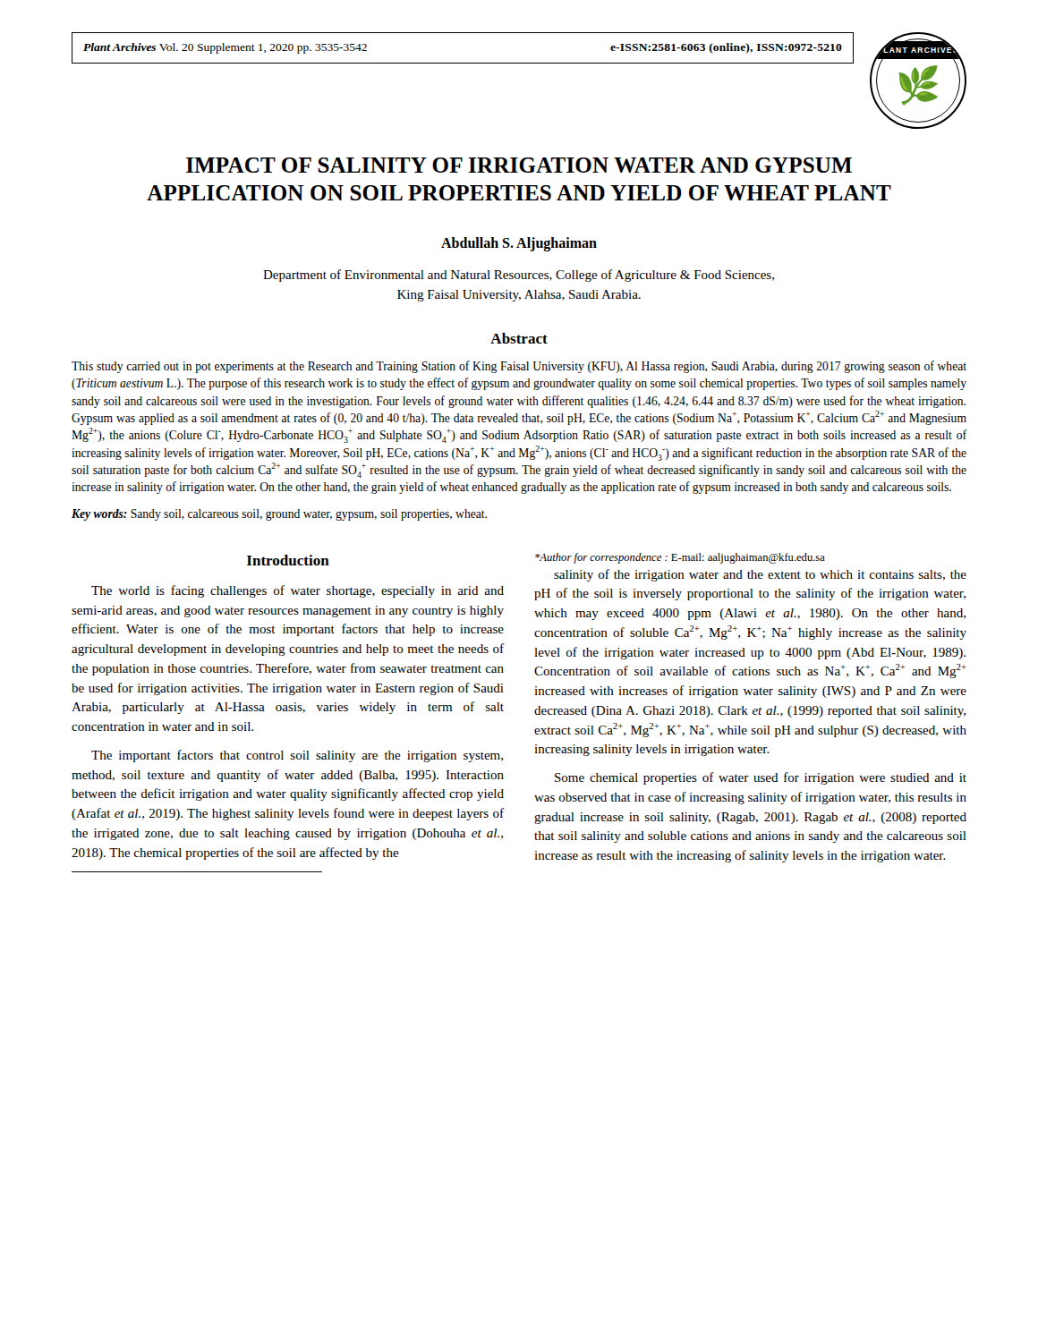Plant Archives Vol. 20 Supplement 1, 2020 pp. 3535-3542 e-ISSN:2581-6063 (online), ISSN:0972-5210
PLANT ARCHIVES
🌿
IMPACT OF SALINITY OF IRRIGATION WATER AND GYPSUM
APPLICATION ON SOIL PROPERTIES AND YIELD OF WHEAT PLANT
Abdullah S. Aljughaiman
Department of Environmental and Natural Resources, College of Agriculture & Food Sciences,
King Faisal University, Alahsa, Saudi Arabia.
Abstract
This study carried out in pot experiments at the Research and Training Station of King Faisal University (KFU), Al Hassa region, Saudi Arabia, during 2017 growing season of wheat (Triticum aestivum L.). The purpose of this research work is to study the effect of gypsum and groundwater quality on some soil chemical properties. Two types of soil samples namely sandy soil and calcareous soil were used in the investigation. Four levels of ground water with different qualities (1.46, 4.24, 6.44 and 8.37 dS/m) were used for the wheat irrigation. Gypsum was applied as a soil amendment at rates of (0, 20 and 40 t/ha). The data revealed that, soil pH, ECe, the cations (Sodium Na+, Potassium K+, Calcium Ca2+ and Magnesium Mg2+), the anions (Colure Cl-, Hydro-Carbonate HCO3+ and Sulphate SO4+) and Sodium Adsorption Ratio (SAR) of saturation paste extract in both soils increased as a result of increasing salinity levels of irrigation water. Moreover, Soil pH, ECe, cations (Na+, K+ and Mg2+), anions (Cl- and HCO3-) and a significant reduction in the absorption rate SAR of the soil saturation paste for both calcium Ca2+ and sulfate SO4+ resulted in the use of gypsum. The grain yield of wheat decreased significantly in sandy soil and calcareous soil with the increase in salinity of irrigation water. On the other hand, the grain yield of wheat enhanced gradually as the application rate of gypsum increased in both sandy and calcareous soils.
Key words: Sandy soil, calcareous soil, ground water, gypsum, soil properties, wheat.
Introduction
The world is facing challenges of water shortage, especially in arid and semi-arid areas, and good water resources management in any country is highly efficient. Water is one of the most important factors that help to increase agricultural development in developing countries and help to meet the needs of the population in those countries. Therefore, water from seawater treatment can be used for irrigation activities. The irrigation water in Eastern region of Saudi Arabia, particularly at Al-Hassa oasis, varies widely in term of salt concentration in water and in soil.
The important factors that control soil salinity are the irrigation system, method, soil texture and quantity of water added (Balba, 1995). Interaction between the deficit irrigation and water quality significantly affected crop yield (Arafat et al., 2019). The highest salinity levels found were in deepest layers of the irrigated zone, due to salt leaching caused by irrigation (Dohouha et al., 2018). The chemical properties of the soil are affected by the
*Author for correspondence : E-mail: aaljughaiman@kfu.edu.sa
salinity of the irrigation water and the extent to which it contains salts, the pH of the soil is inversely proportional to the salinity of the irrigation water, which may exceed 4000 ppm (Alawi et al., 1980). On the other hand, concentration of soluble Ca2+, Mg2+, K+; Na+ highly increase as the salinity level of the irrigation water increased up to 4000 ppm (Abd El-Nour, 1989). Concentration of soil available of cations such as Na+, K+, Ca2+ and Mg2+ increased with increases of irrigation water salinity (IWS) and P and Zn were decreased (Dina A. Ghazi 2018). Clark et al., (1999) reported that soil salinity, extract soil Ca2+, Mg2+, K+, Na+, while soil pH and sulphur (S) decreased, with increasing salinity levels in irrigation water.
Some chemical properties of water used for irrigation were studied and it was observed that in case of increasing salinity of irrigation water, this results in gradual increase in soil salinity, (Ragab, 2001). Ragab et al., (2008) reported that soil salinity and soluble cations and anions in sandy and the calcareous soil increase as result with the increasing of salinity levels in the irrigation water.